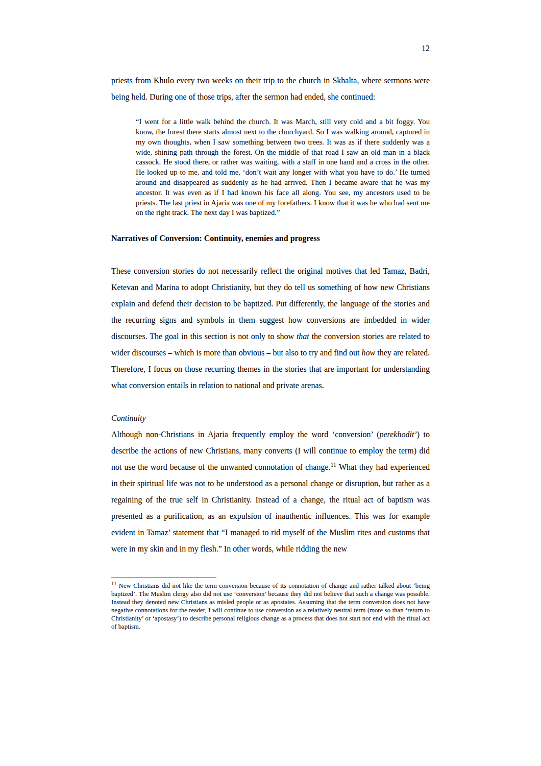12
priests from Khulo every two weeks on their trip to the church in Skhalta, where sermons were being held. During one of those trips, after the sermon had ended, she continued:
“I went for a little walk behind the church. It was March, still very cold and a bit foggy. You know, the forest there starts almost next to the churchyard. So I was walking around, captured in my own thoughts, when I saw something between two trees. It was as if there suddenly was a wide, shining path through the forest. On the middle of that road I saw an old man in a black cassock. He stood there, or rather was waiting, with a staff in one hand and a cross in the other. He looked up to me, and told me, ‘don’t wait any longer with what you have to do.’ He turned around and disappeared as suddenly as he had arrived. Then I became aware that he was my ancestor. It was even as if I had known his face all along. You see, my ancestors used to be priests. The last priest in Ajaria was one of my forefathers. I know that it was he who had sent me on the right track. The next day I was baptized.”
Narratives of Conversion: Continuity, enemies and progress
These conversion stories do not necessarily reflect the original motives that led Tamaz, Badri, Ketevan and Marina to adopt Christianity, but they do tell us something of how new Christians explain and defend their decision to be baptized. Put differently, the language of the stories and the recurring signs and symbols in them suggest how conversions are imbedded in wider discourses. The goal in this section is not only to show that the conversion stories are related to wider discourses – which is more than obvious – but also to try and find out how they are related. Therefore, I focus on those recurring themes in the stories that are important for understanding what conversion entails in relation to national and private arenas.
Continuity
Although non-Christians in Ajaria frequently employ the word ‘conversion’ (perekhodit’) to describe the actions of new Christians, many converts (I will continue to employ the term) did not use the word because of the unwanted connotation of change.11 What they had experienced in their spiritual life was not to be understood as a personal change or disruption, but rather as a regaining of the true self in Christianity. Instead of a change, the ritual act of baptism was presented as a purification, as an expulsion of inauthentic influences. This was for example evident in Tamaz’ statement that “I managed to rid myself of the Muslim rites and customs that were in my skin and in my flesh.” In other words, while ridding the new
11 New Christians did not like the term conversion because of its connotation of change and rather talked about ‘being baptized’. The Muslim clergy also did not use ‘conversion’ because they did not believe that such a change was possible. Instead they denoted new Christians as misled people or as apostates. Assuming that the term conversion does not have negative connotations for the reader, I will continue to use conversion as a relatively neutral term (more so than ‘return to Christianity’ or ‘apostasy’) to describe personal religious change as a process that does not start nor end with the ritual act of baptism.